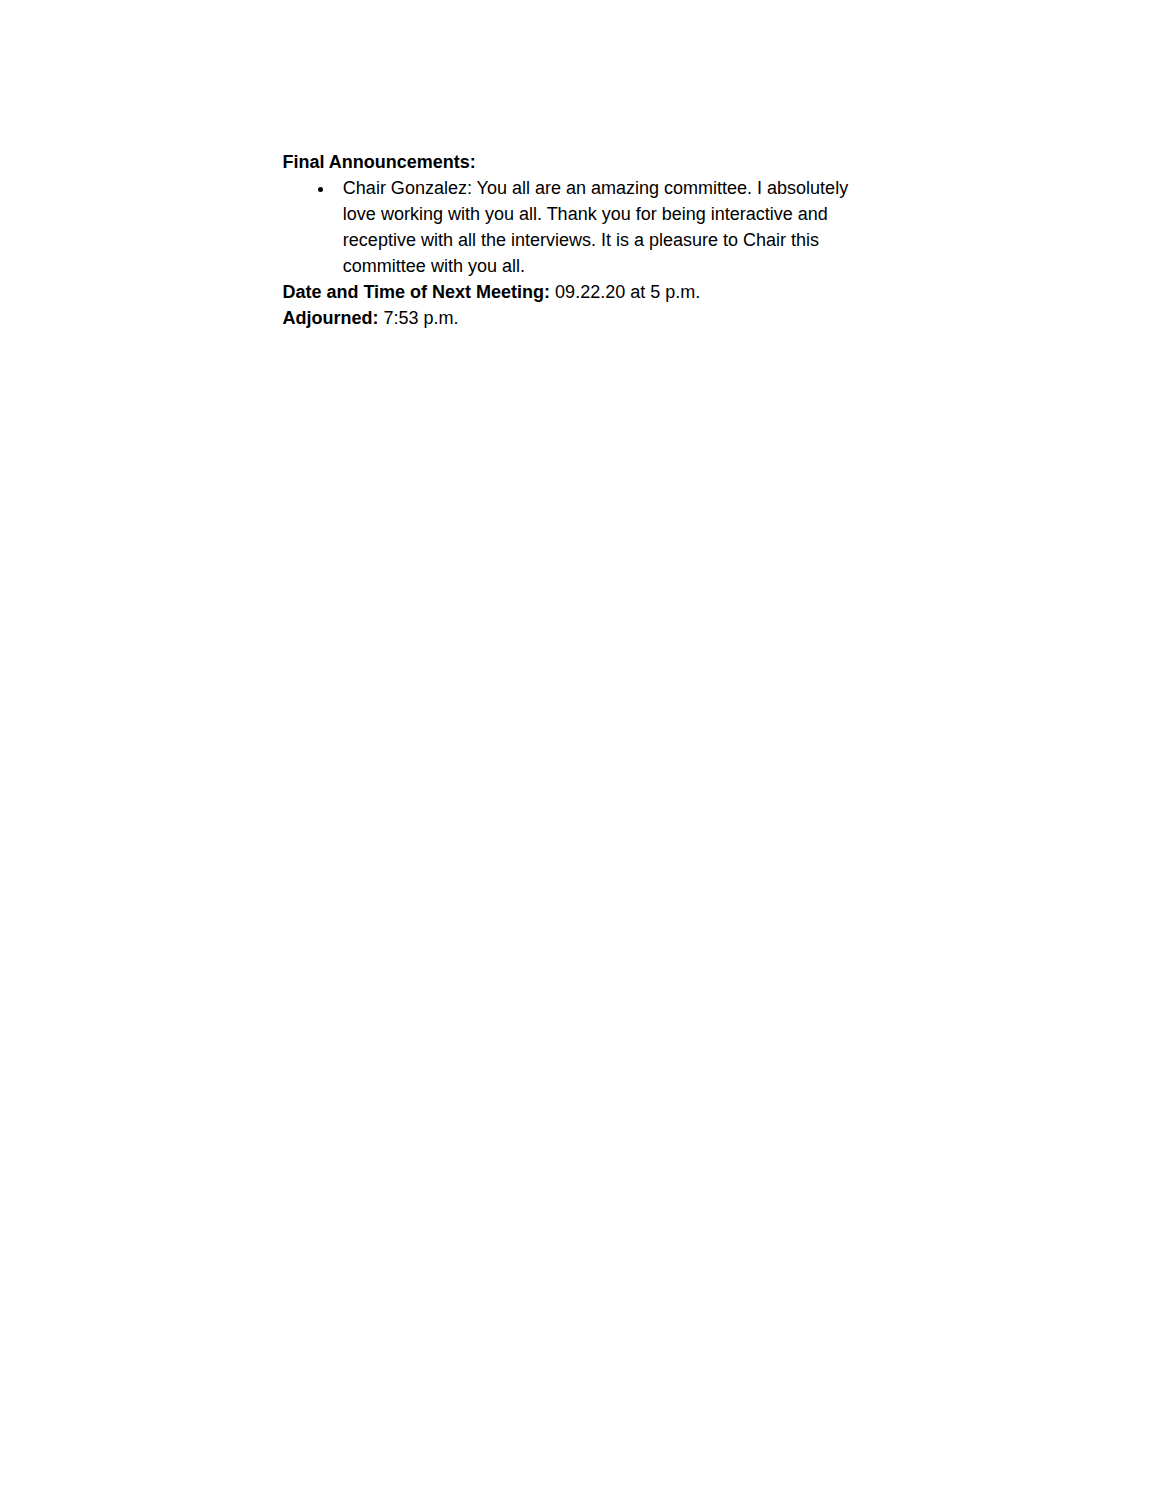Final Announcements:
Chair Gonzalez: You all are an amazing committee. I absolutely love working with you all. Thank you for being interactive and receptive with all the interviews. It is a pleasure to Chair this committee with you all.
Date and Time of Next Meeting: 09.22.20 at 5 p.m.
Adjourned: 7:53 p.m.